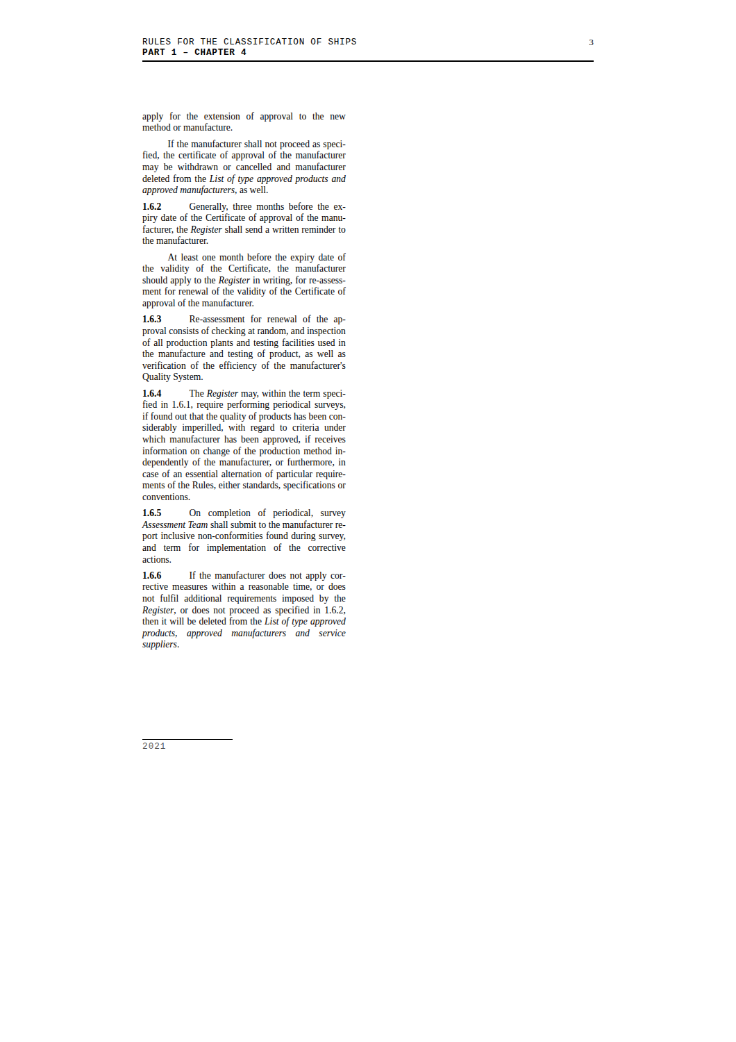3
RULES FOR THE CLASSIFICATION OF SHIPS
PART 1 – CHAPTER 4
apply for the extension of approval to the new method or manufacture.
If the manufacturer shall not proceed as specified, the certificate of approval of the manufacturer may be withdrawn or cancelled and manufacturer deleted from the List of type approved products and approved manufacturers, as well.
1.6.2 Generally, three months before the expiry date of the Certificate of approval of the manufacturer, the Register shall send a written reminder to the manufacturer.
At least one month before the expiry date of the validity of the Certificate, the manufacturer should apply to the Register in writing, for re-assessment for renewal of the validity of the Certificate of approval of the manufacturer.
1.6.3 Re-assessment for renewal of the approval consists of checking at random, and inspection of all production plants and testing facilities used in the manufacture and testing of product, as well as verification of the efficiency of the manufacturer's Quality System.
1.6.4 The Register may, within the term specified in 1.6.1, require performing periodical surveys, if found out that the quality of products has been considerably imperilled, with regard to criteria under which manufacturer has been approved, if receives information on change of the production method independently of the manufacturer, or furthermore, in case of an essential alternation of particular requirements of the Rules, either standards, specifications or conventions.
1.6.5 On completion of periodical, survey Assessment Team shall submit to the manufacturer report inclusive non-conformities found during survey, and term for implementation of the corrective actions.
1.6.6 If the manufacturer does not apply corrective measures within a reasonable time, or does not fulfil additional requirements imposed by the Register, or does not proceed as specified in 1.6.2, then it will be deleted from the List of type approved products, approved manufacturers and service suppliers.
2021